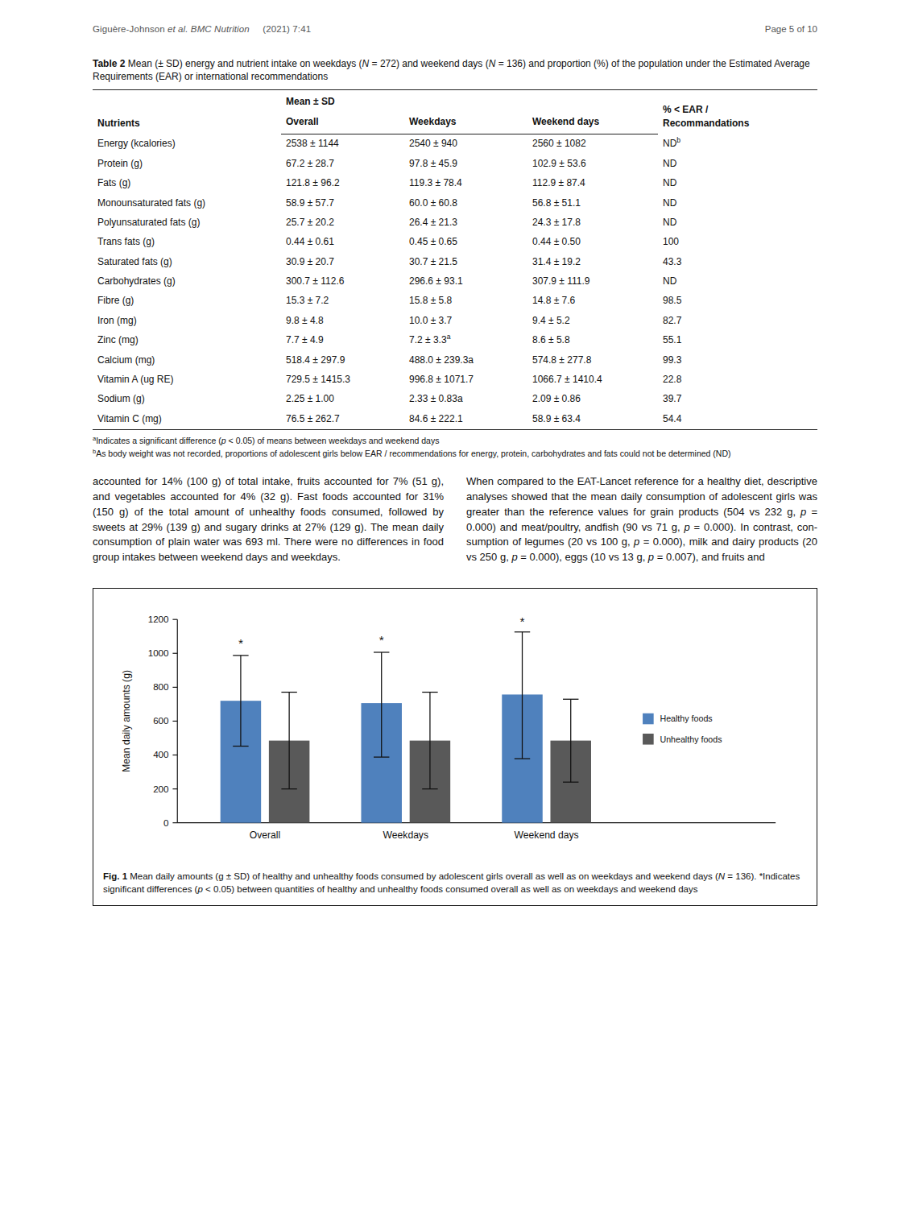Giguère-Johnson et al. BMC Nutrition (2021) 7:41
Page 5 of 10
Table 2 Mean (± SD) energy and nutrient intake on weekdays (N = 272) and weekend days (N = 136) and proportion (%) of the population under the Estimated Average Requirements (EAR) or international recommendations
| Nutrients | Mean ± SD | % < EAR / Recommandations |
| --- | --- | --- |
| Overall | Weekdays | Weekend days |
| Energy (kcalories) | 2538 ± 1144 | 2540 ± 940 | 2560 ± 1082 | ND b |
| Protein (g) | 67.2 ± 28.7 | 97.8 ± 45.9 | 102.9 ± 53.6 | ND |
| Fats (g) | 121.8 ± 96.2 | 119.3 ± 78.4 | 112.9 ± 87.4 | ND |
| Monounsaturated fats (g) | 58.9 ± 57.7 | 60.0 ± 60.8 | 56.8 ± 51.1 | ND |
| Polyunsaturated fats (g) | 25.7 ± 20.2 | 26.4 ± 21.3 | 24.3 ± 17.8 | ND |
| Trans fats (g) | 0.44 ± 0.61 | 0.45 ± 0.65 | 0.44 ± 0.50 | 100 |
| Saturated fats (g) | 30.9 ± 20.7 | 30.7 ± 21.5 | 31.4 ± 19.2 | 43.3 |
| Carbohydrates (g) | 300.7 ± 112.6 | 296.6 ± 93.1 | 307.9 ± 111.9 | ND |
| Fibre (g) | 15.3 ± 7.2 | 15.8 ± 5.8 | 14.8 ± 7.6 | 98.5 |
| Iron (mg) | 9.8 ± 4.8 | 10.0 ± 3.7 | 9.4 ± 5.2 | 82.7 |
| Zinc (mg) | 7.7 ± 4.9 | 7.2 ± 3.3 a | 8.6 ± 5.8 | 55.1 |
| Calcium (mg) | 518.4 ± 297.9 | 488.0 ± 239.3a | 574.8 ± 277.8 | 99.3 |
| Vitamin A (ug RE) | 729.5 ± 1415.3 | 996.8 ± 1071.7 | 1066.7 ± 1410.4 | 22.8 |
| Sodium (g) | 2.25 ± 1.00 | 2.33 ± 0.83a | 2.09 ± 0.86 | 39.7 |
| Vitamin C (mg) | 76.5 ± 262.7 | 84.6 ± 222.1 | 58.9 ± 63.4 | 54.4 |
aIndicates a significant difference (p < 0.05) of means between weekdays and weekend days
bAs body weight was not recorded, proportions of adolescent girls below EAR / recommendations for energy, protein, carbohydrates and fats could not be determined (ND)
accounted for 14% (100 g) of total intake, fruits accounted for 7% (51 g), and vegetables accounted for 4% (32 g). Fast foods accounted for 31% (150 g) of the total amount of unhealthy foods consumed, followed by sweets at 29% (139 g) and sugary drinks at 27% (129 g). The mean daily consumption of plain water was 693 ml. There were no differences in food group intakes between weekend days and weekdays.
When compared to the EAT-Lancet reference for a healthy diet, descriptive analyses showed that the mean daily consumption of adolescent girls was greater than the reference values for grain products (504 vs 232 g, p = 0.000) and meat/poultry, andfish (90 vs 71 g, p = 0.000). In contrast, consumption of legumes (20 vs 100 g, p = 0.000), milk and dairy products (20 vs 250 g, p = 0.000), eggs (10 vs 13 g, p = 0.007), and fruits and
0 200 400 600 800 1000 1200 Mean daily amounts (g) * Overall * Weekdays * Weekend days Healthy foods Unhealthy foods
Fig. 1 Mean daily amounts (g ± SD) of healthy and unhealthy foods consumed by adolescent girls overall as well as on weekdays and weekend days (N = 136). *Indicates significant differences (p < 0.05) between quantities of healthy and unhealthy foods consumed overall as well as on weekdays and weekend days